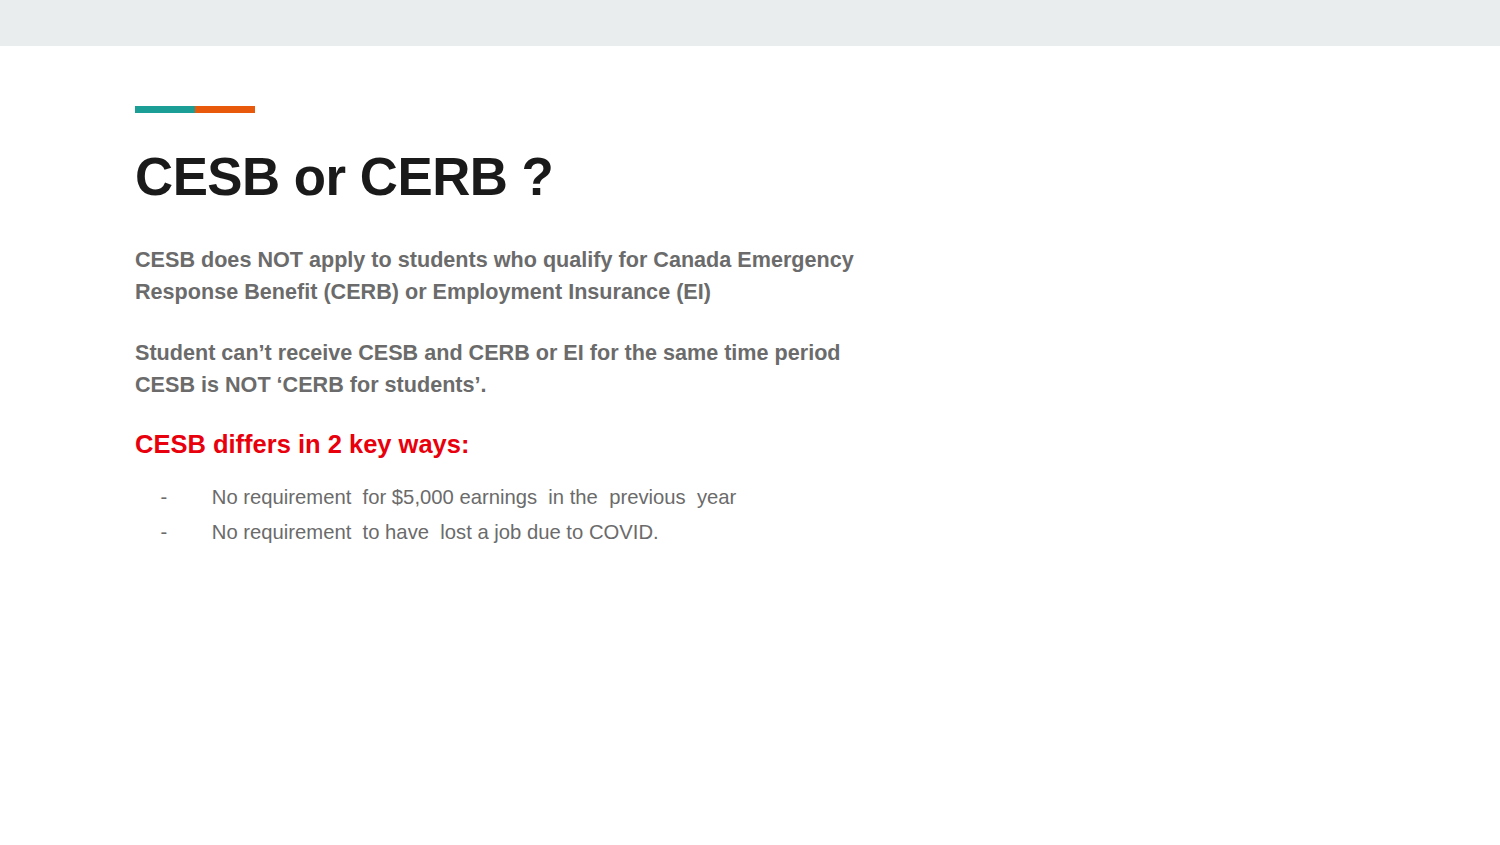CESB or CERB ?
CESB does NOT apply to students who qualify for Canada Emergency Response Benefit (CERB) or Employment Insurance (EI)
Student can’t receive CESB and CERB or EI for the same time period CESB is NOT ‘CERB for students’.
CESB differs in 2 key ways:
No requirement for $5,000 earnings in the previous year
No requirement to have lost a job due to COVID.